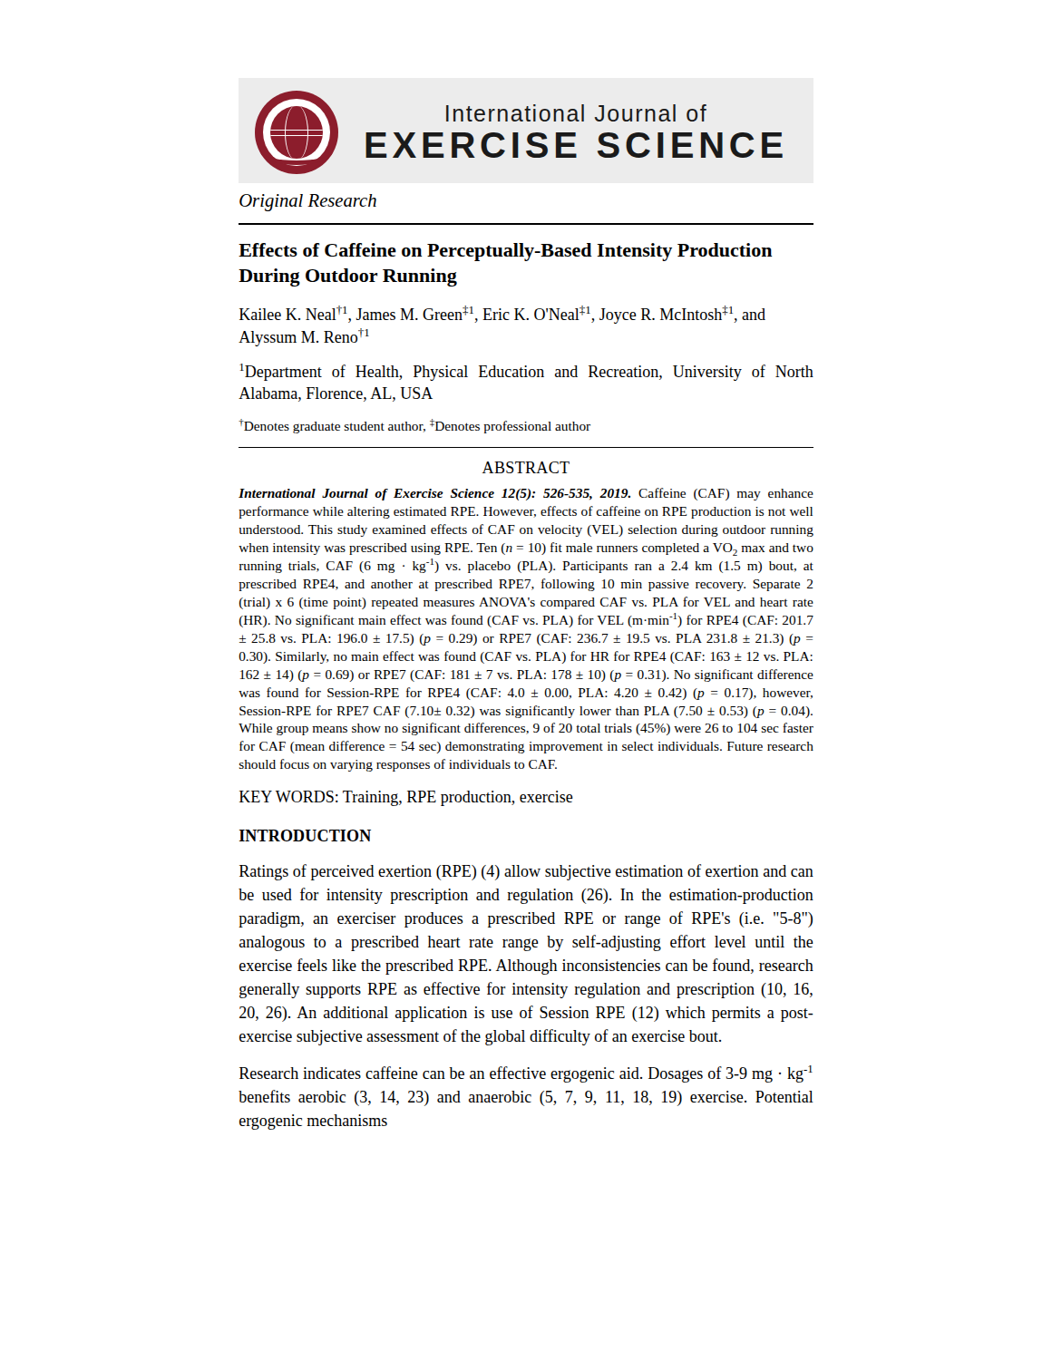International Journal of
EXERCISE SCIENCE
Original Research
Effects of Caffeine on Perceptually-Based Intensity Production During Outdoor Running
Kailee K. Neal†1, James M. Green‡1, Eric K. O'Neal‡1, Joyce R. McIntosh‡1, and Alyssum M. Reno†1
1Department of Health, Physical Education and Recreation, University of North Alabama, Florence, AL, USA
†Denotes graduate student author, ‡Denotes professional author
ABSTRACT
International Journal of Exercise Science 12(5): 526-535, 2019. Caffeine (CAF) may enhance performance while altering estimated RPE. However, effects of caffeine on RPE production is not well understood. This study examined effects of CAF on velocity (VEL) selection during outdoor running when intensity was prescribed using RPE. Ten (n = 10) fit male runners completed a VO2 max and two running trials, CAF (6 mg · kg-1) vs. placebo (PLA). Participants ran a 2.4 km (1.5 m) bout, at prescribed RPE4, and another at prescribed RPE7, following 10 min passive recovery. Separate 2 (trial) x 6 (time point) repeated measures ANOVA's compared CAF vs. PLA for VEL and heart rate (HR). No significant main effect was found (CAF vs. PLA) for VEL (m·min-1) for RPE4 (CAF: 201.7 ± 25.8 vs. PLA: 196.0 ± 17.5) (p = 0.29) or RPE7 (CAF: 236.7 ± 19.5 vs. PLA 231.8 ± 21.3) (p = 0.30). Similarly, no main effect was found (CAF vs. PLA) for HR for RPE4 (CAF: 163 ± 12 vs. PLA: 162 ± 14) (p = 0.69) or RPE7 (CAF: 181 ± 7 vs. PLA: 178 ± 10) (p = 0.31). No significant difference was found for Session-RPE for RPE4 (CAF: 4.0 ± 0.00, PLA: 4.20 ± 0.42) (p = 0.17), however, Session-RPE for RPE7 CAF (7.10± 0.32) was significantly lower than PLA (7.50 ± 0.53) (p = 0.04). While group means show no significant differences, 9 of 20 total trials (45%) were 26 to 104 sec faster for CAF (mean difference = 54 sec) demonstrating improvement in select individuals. Future research should focus on varying responses of individuals to CAF.
KEY WORDS: Training, RPE production, exercise
INTRODUCTION
Ratings of perceived exertion (RPE) (4) allow subjective estimation of exertion and can be used for intensity prescription and regulation (26). In the estimation-production paradigm, an exerciser produces a prescribed RPE or range of RPE's (i.e. "5-8") analogous to a prescribed heart rate range by self-adjusting effort level until the exercise feels like the prescribed RPE. Although inconsistencies can be found, research generally supports RPE as effective for intensity regulation and prescription (10, 16, 20, 26). An additional application is use of Session RPE (12) which permits a post-exercise subjective assessment of the global difficulty of an exercise bout.
Research indicates caffeine can be an effective ergogenic aid. Dosages of 3-9 mg · kg-1 benefits aerobic (3, 14, 23) and anaerobic (5, 7, 9, 11, 18, 19) exercise. Potential ergogenic mechanisms